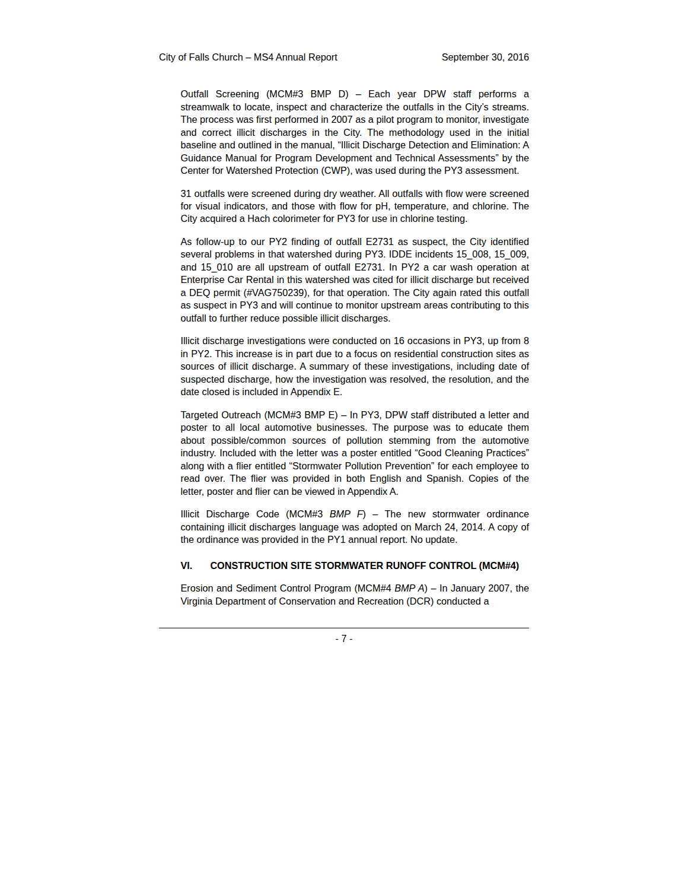City of Falls Church – MS4 Annual Report
September 30, 2016
Outfall Screening (MCM#3 BMP D) – Each year DPW staff performs a streamwalk to locate, inspect and characterize the outfalls in the City’s streams. The process was first performed in 2007 as a pilot program to monitor, investigate and correct illicit discharges in the City. The methodology used in the initial baseline and outlined in the manual, “Illicit Discharge Detection and Elimination: A Guidance Manual for Program Development and Technical Assessments” by the Center for Watershed Protection (CWP), was used during the PY3 assessment.
31 outfalls were screened during dry weather. All outfalls with flow were screened for visual indicators, and those with flow for pH, temperature, and chlorine. The City acquired a Hach colorimeter for PY3 for use in chlorine testing.
As follow-up to our PY2 finding of outfall E2731 as suspect, the City identified several problems in that watershed during PY3. IDDE incidents 15_008, 15_009, and 15_010 are all upstream of outfall E2731. In PY2 a car wash operation at Enterprise Car Rental in this watershed was cited for illicit discharge but received a DEQ permit (#VAG750239), for that operation. The City again rated this outfall as suspect in PY3 and will continue to monitor upstream areas contributing to this outfall to further reduce possible illicit discharges.
Illicit discharge investigations were conducted on 16 occasions in PY3, up from 8 in PY2. This increase is in part due to a focus on residential construction sites as sources of illicit discharge. A summary of these investigations, including date of suspected discharge, how the investigation was resolved, the resolution, and the date closed is included in Appendix E.
Targeted Outreach (MCM#3 BMP E) – In PY3, DPW staff distributed a letter and poster to all local automotive businesses. The purpose was to educate them about possible/common sources of pollution stemming from the automotive industry. Included with the letter was a poster entitled “Good Cleaning Practices” along with a flier entitled “Stormwater Pollution Prevention” for each employee to read over. The flier was provided in both English and Spanish. Copies of the letter, poster and flier can be viewed in Appendix A.
Illicit Discharge Code (MCM#3 BMP F) – The new stormwater ordinance containing illicit discharges language was adopted on March 24, 2014. A copy of the ordinance was provided in the PY1 annual report. No update.
VI.
Construction Site Stormwater Runoff Control (MCM#4)
Erosion and Sediment Control Program (MCM#4 BMP A) – In January 2007, the Virginia Department of Conservation and Recreation (DCR) conducted a
- 7 -